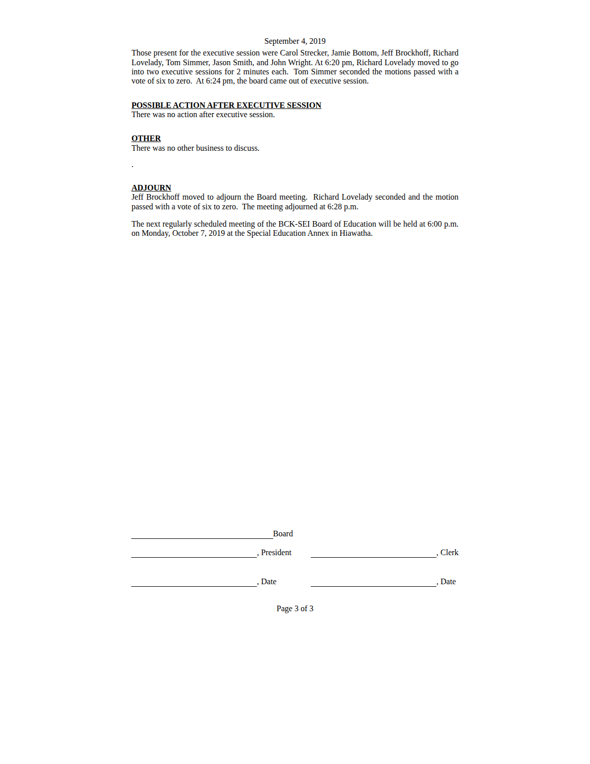September 4, 2019
Those present for the executive session were Carol Strecker, Jamie Bottom, Jeff Brockhoff, Richard Lovelady, Tom Simmer, Jason Smith, and John Wright. At 6:20 pm, Richard Lovelady moved to go into two executive sessions for 2 minutes each. Tom Simmer seconded the motions passed with a vote of six to zero. At 6:24 pm, the board came out of executive session.
Possible Action After Executive Session
There was no action after executive session.
Other
There was no other business to discuss.
.
Adjourn
Jeff Brockhoff moved to adjourn the Board meeting. Richard Lovelady seconded and the motion passed with a vote of six to zero. The meeting adjourned at 6:28 p.m.
The next regularly scheduled meeting of the BCK-SEI Board of Education will be held at 6:00 p.m. on Monday, October 7, 2019 at the Special Education Annex in Hiawatha.
| | Board | | | |
| | , President | | | , Clerk |
| | , Date | | | , Date |
Page 3 of 3